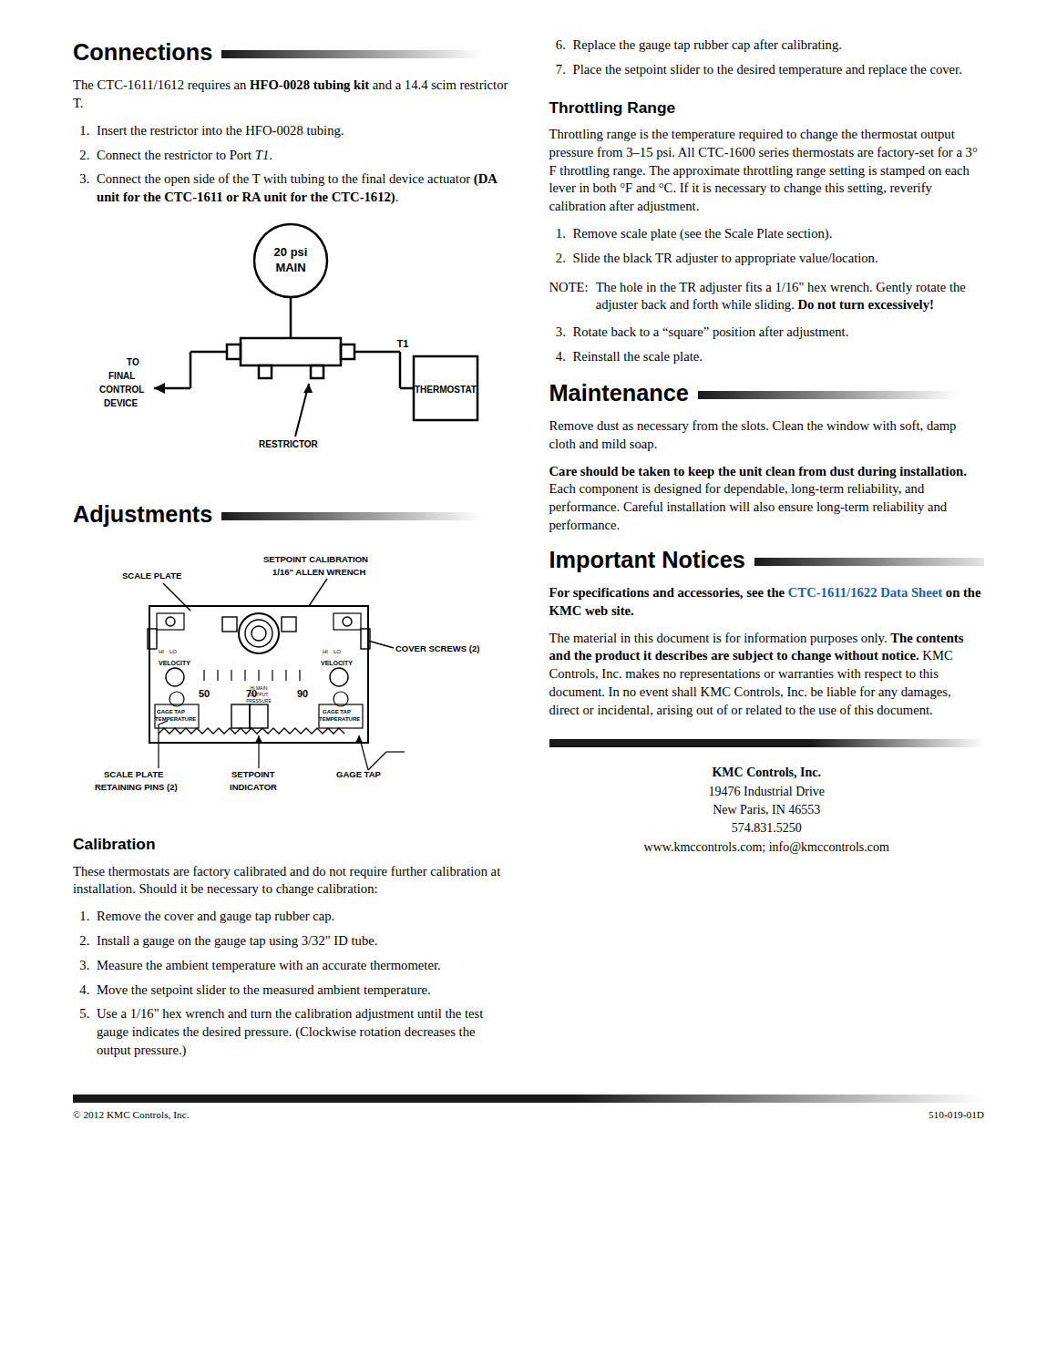Connections
The CTC-1611/1612 requires an HFO-0028 tubing kit and a 14.4 scim restrictor T.
Insert the restrictor into the HFO-0028 tubing.
Connect the restrictor to Port T1.
Connect the open side of the T with tubing to the final device actuator (DA unit for the CTC-1611 or RA unit for the CTC-1612).
20 psi MAIN THERMOSTAT T1 TO FINAL CONTROL DEVICE RESTRICTOR
Adjustments
SCALE PLATE SETPOINT CALIBRATION 1/16" ALLEN WRENCH COVER SCREWS (2) VELOCITY VELOCITY HI LO HI LO 50 70 90 HI MAIN OUTPUT PRESSURE GAGE TAP TEMPERATURE GAGE TAP TEMPERATURE SCALE PLATE RETAINING PINS (2) SETPOINT INDICATOR GAGE TAP
Calibration
These thermostats are factory calibrated and do not require further calibration at installation. Should it be necessary to change calibration:
Remove the cover and gauge tap rubber cap.
Install a gauge on the gauge tap using 3/32" ID tube.
Measure the ambient temperature with an accurate thermometer.
Move the setpoint slider to the measured ambient temperature.
Use a 1/16" hex wrench and turn the calibration adjustment until the test gauge indicates the desired pressure. (Clockwise rotation decreases the output pressure.)
Replace the gauge tap rubber cap after calibrating.
Place the setpoint slider to the desired temperature and replace the cover.
Throttling Range
Throttling range is the temperature required to change the thermostat output pressure from 3–15 psi. All CTC-1600 series thermostats are factory-set for a 3° F throttling range. The approximate throttling range setting is stamped on each lever in both °F and °C. If it is necessary to change this setting, reverify calibration after adjustment.
Remove scale plate (see the Scale Plate section).
Slide the black TR adjuster to appropriate value/location.
NOTE:
The hole in the TR adjuster fits a 1/16" hex wrench. Gently rotate the adjuster back and forth while sliding. Do not turn excessively!
Rotate back to a “square” position after adjustment.
Reinstall the scale plate.
Maintenance
Remove dust as necessary from the slots. Clean the window with soft, damp cloth and mild soap.
Care should be taken to keep the unit clean from dust during installation. Each component is designed for dependable, long-term reliability, and performance. Careful installation will also ensure long-term reliability and performance.
Important Notices
For specifications and accessories, see the CTC-1611/1622 Data Sheet on the KMC web site.
The material in this document is for information purposes only. The contents and the product it describes are subject to change without notice. KMC Controls, Inc. makes no representations or warranties with respect to this document. In no event shall KMC Controls, Inc. be liable for any damages, direct or incidental, arising out of or related to the use of this document.
KMC Controls, Inc.
19476 Industrial Drive
New Paris, IN 46553
574.831.5250
www.kmccontrols.com; info@kmccontrols.com
© 2012 KMC Controls, Inc.
510-019-01D